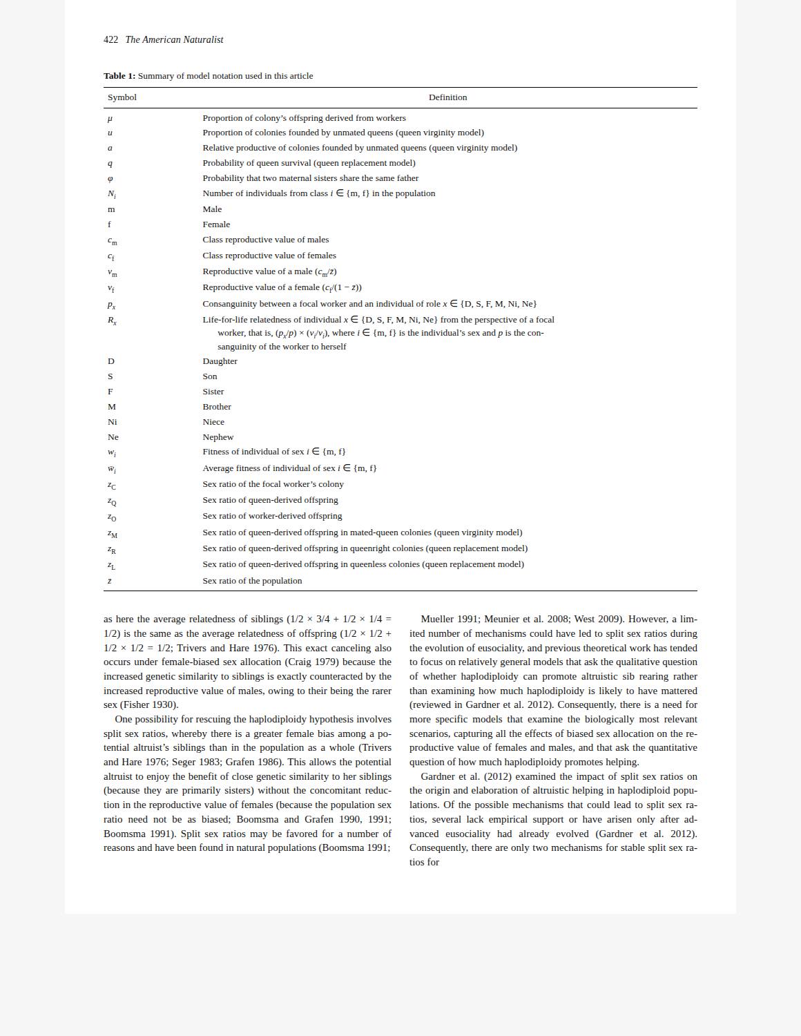422 The American Naturalist
Table 1: Summary of model notation used in this article
| Symbol | Definition |
| --- | --- |
| μ | Proportion of colony’s offspring derived from workers |
| u | Proportion of colonies founded by unmated queens (queen virginity model) |
| a | Relative productive of colonies founded by unmated queens (queen virginity model) |
| q | Probability of queen survival (queen replacement model) |
| φ | Probability that two maternal sisters share the same father |
| N i | Number of individuals from class i ∈ {m, f} in the population |
| m | Male |
| f | Female |
| c m | Class reproductive value of males |
| c f | Class reproductive value of females |
| v m | Reproductive value of a male ( c m / z̄ ) |
| v f | Reproductive value of a female ( c f /(1 − z̄ )) |
| p x | Consanguinity between a focal worker and an individual of role x ∈ {D, S, F, M, Ni, Ne} |
| R x | Life-for-life relatedness of individual x ∈ {D, S, F, M, Ni, Ne} from the perspective of a focal worker, that is, ( p x / p ) × ( v i / v i ), where i ∈ {m, f} is the individual’s sex and p is the con- sanguinity of the worker to herself |
| D | Daughter |
| S | Son |
| F | Sister |
| M | Brother |
| Ni | Niece |
| Ne | Nephew |
| w i | Fitness of individual of sex i ∈ {m, f} |
| w̄ i | Average fitness of individual of sex i ∈ {m, f} |
| z C | Sex ratio of the focal worker’s colony |
| z Q | Sex ratio of queen-derived offspring |
| z O | Sex ratio of worker-derived offspring |
| z M | Sex ratio of queen-derived offspring in mated-queen colonies (queen virginity model) |
| z R | Sex ratio of queen-derived offspring in queenright colonies (queen replacement model) |
| z L | Sex ratio of queen-derived offspring in queenless colonies (queen replacement model) |
| z̄ | Sex ratio of the population |
as here the average relatedness of siblings (1/2 × 3/4 + 1/2 × 1/4 = 1/2) is the same as the average relatedness of offspring (1/2 × 1/2 + 1/2 × 1/2 = 1/2; Trivers and Hare 1976). This exact canceling also occurs under female-biased sex allocation (Craig 1979) because the increased genetic similarity to siblings is exactly counteracted by the increased reproductive value of males, owing to their being the rarer sex (Fisher 1930).
One possibility for rescuing the haplodiploidy hypothesis involves split sex ratios, whereby there is a greater female bias among a potential altruist’s siblings than in the population as a whole (Trivers and Hare 1976; Seger 1983; Grafen 1986). This allows the potential altruist to enjoy the benefit of close genetic similarity to her siblings (because they are primarily sisters) without the concomitant reduction in the reproductive value of females (because the population sex ratio need not be as biased; Boomsma and Grafen 1990, 1991; Boomsma 1991). Split sex ratios may be favored for a number of reasons and have been found in natural populations (Boomsma 1991;
Mueller 1991; Meunier et al. 2008; West 2009). However, a limited number of mechanisms could have led to split sex ratios during the evolution of eusociality, and previous theoretical work has tended to focus on relatively general models that ask the qualitative question of whether haplodiploidy can promote altruistic sib rearing rather than examining how much haplodiploidy is likely to have mattered (reviewed in Gardner et al. 2012). Consequently, there is a need for more specific models that examine the biologically most relevant scenarios, capturing all the effects of biased sex allocation on the reproductive value of females and males, and that ask the quantitative question of how much haplodiploidy promotes helping.
Gardner et al. (2012) examined the impact of split sex ratios on the origin and elaboration of altruistic helping in haplodiploid populations. Of the possible mechanisms that could lead to split sex ratios, several lack empirical support or have arisen only after advanced eusociality had already evolved (Gardner et al. 2012). Consequently, there are only two mechanisms for stable split sex ratios for